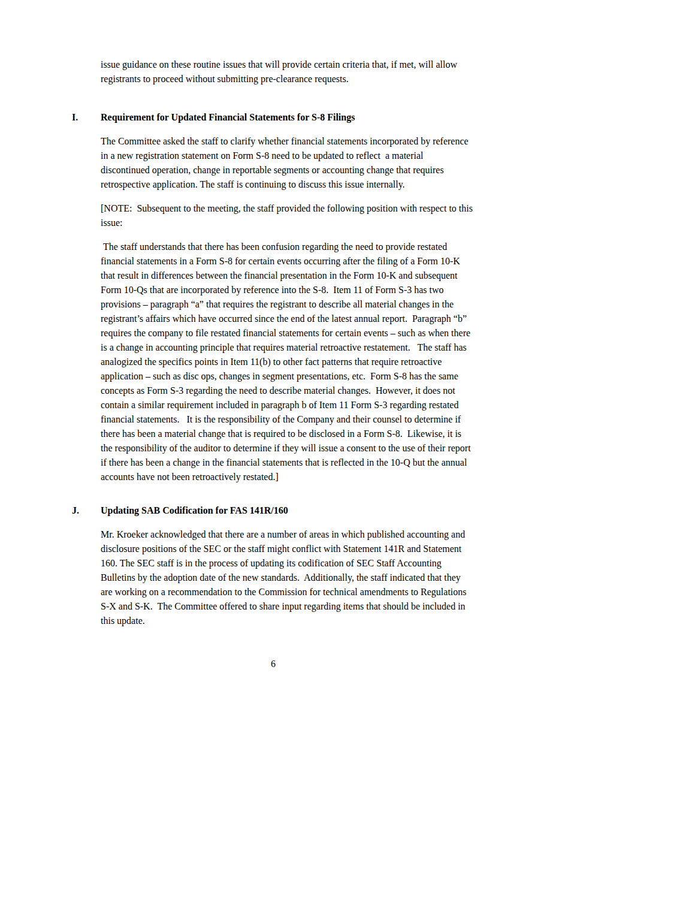issue guidance on these routine issues that will provide certain criteria that, if met, will allow registrants to proceed without submitting pre-clearance requests.
I. Requirement for Updated Financial Statements for S-8 Filings
The Committee asked the staff to clarify whether financial statements incorporated by reference in a new registration statement on Form S-8 need to be updated to reflect a material discontinued operation, change in reportable segments or accounting change that requires retrospective application. The staff is continuing to discuss this issue internally.
[NOTE: Subsequent to the meeting, the staff provided the following position with respect to this issue:
The staff understands that there has been confusion regarding the need to provide restated financial statements in a Form S-8 for certain events occurring after the filing of a Form 10-K that result in differences between the financial presentation in the Form 10-K and subsequent Form 10-Qs that are incorporated by reference into the S-8. Item 11 of Form S-3 has two provisions – paragraph “a” that requires the registrant to describe all material changes in the registrant’s affairs which have occurred since the end of the latest annual report. Paragraph “b” requires the company to file restated financial statements for certain events – such as when there is a change in accounting principle that requires material retroactive restatement. The staff has analogized the specifics points in Item 11(b) to other fact patterns that require retroactive application – such as disc ops, changes in segment presentations, etc. Form S-8 has the same concepts as Form S-3 regarding the need to describe material changes. However, it does not contain a similar requirement included in paragraph b of Item 11 Form S-3 regarding restated financial statements. It is the responsibility of the Company and their counsel to determine if there has been a material change that is required to be disclosed in a Form S-8. Likewise, it is the responsibility of the auditor to determine if they will issue a consent to the use of their report if there has been a change in the financial statements that is reflected in the 10-Q but the annual accounts have not been retroactively restated.]
J. Updating SAB Codification for FAS 141R/160
Mr. Kroeker acknowledged that there are a number of areas in which published accounting and disclosure positions of the SEC or the staff might conflict with Statement 141R and Statement 160. The SEC staff is in the process of updating its codification of SEC Staff Accounting Bulletins by the adoption date of the new standards. Additionally, the staff indicated that they are working on a recommendation to the Commission for technical amendments to Regulations S-X and S-K. The Committee offered to share input regarding items that should be included in this update.
6